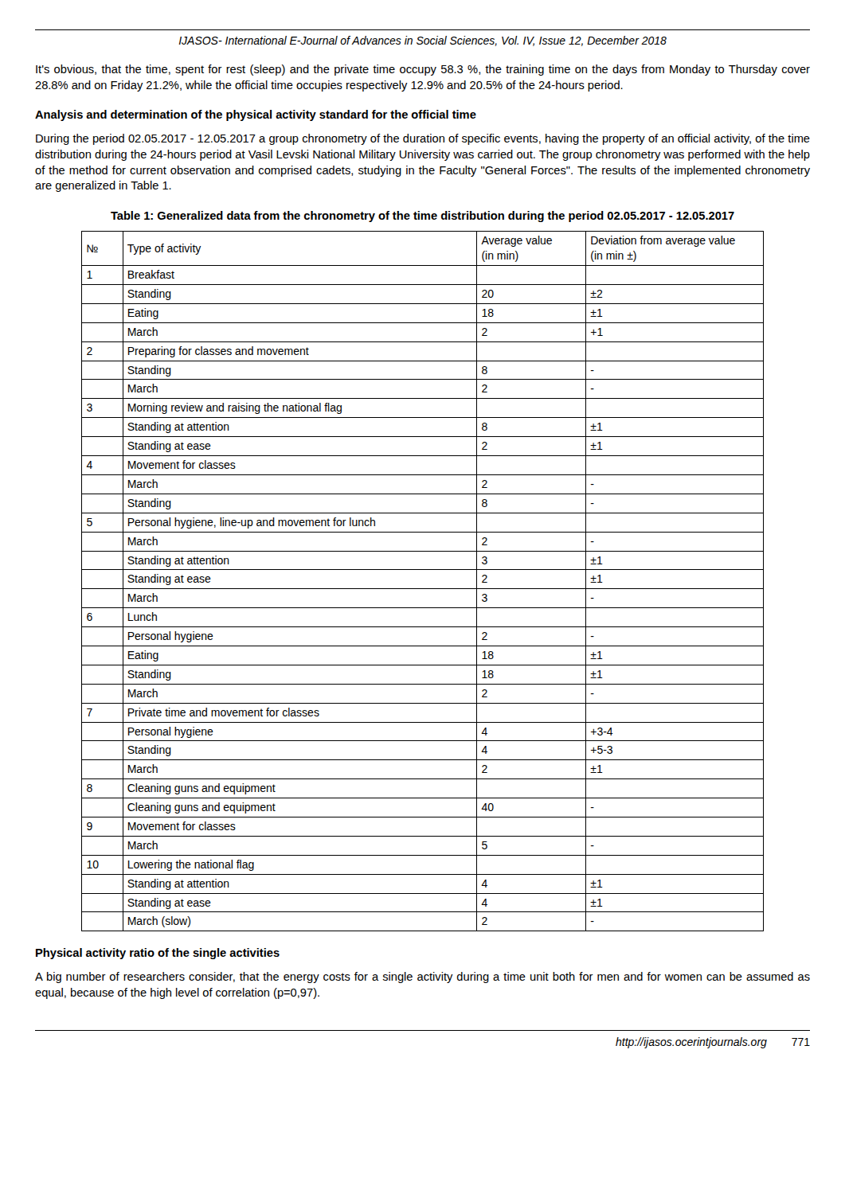IJASOS- International E-Journal of Advances in Social Sciences, Vol. IV, Issue 12, December 2018
It's obvious, that the time, spent for rest (sleep) and the private time occupy 58.3 %, the training time on the days from Monday to Thursday cover 28.8% and on Friday 21.2%, while the official time occupies respectively 12.9% and 20.5% of the 24-hours period.
Analysis and determination of the physical activity standard for the official time
During the period 02.05.2017 - 12.05.2017 a group chronometry of the duration of specific events, having the property of an official activity, of the time distribution during the 24-hours period at Vasil Levski National Military University was carried out. The group chronometry was performed with the help of the method for current observation and comprised cadets, studying in the Faculty "General Forces". The results of the implemented chronometry are generalized in Table 1.
Table 1: Generalized data from the chronometry of the time distribution during the period 02.05.2017 - 12.05.2017
| № | Type of activity | Average value (in min) | Deviation from average value (in min ±) |
| --- | --- | --- | --- |
| 1 | Breakfast | | |
| | Standing | 20 | ±2 |
| | Eating | 18 | ±1 |
| | March | 2 | +1 |
| 2 | Preparing for classes and movement | | |
| | Standing | 8 | - |
| | March | 2 | - |
| 3 | Morning review and raising the national flag | | |
| | Standing at attention | 8 | ±1 |
| | Standing at ease | 2 | ±1 |
| 4 | Movement for classes | | |
| | March | 2 | - |
| | Standing | 8 | - |
| 5 | Personal hygiene, line-up and movement for lunch | | |
| | March | 2 | - |
| | Standing at attention | 3 | ±1 |
| | Standing at ease | 2 | ±1 |
| | March | 3 | - |
| 6 | Lunch | | |
| | Personal hygiene | 2 | - |
| | Eating | 18 | ±1 |
| | Standing | 18 | ±1 |
| | March | 2 | - |
| 7 | Private time and movement for classes | | |
| | Personal hygiene | 4 | +3-4 |
| | Standing | 4 | +5-3 |
| | March | 2 | ±1 |
| 8 | Cleaning guns and equipment | | |
| | Cleaning guns and equipment | 40 | - |
| 9 | Movement for classes | | |
| | March | 5 | - |
| 10 | Lowering the national flag | | |
| | Standing at attention | 4 | ±1 |
| | Standing at ease | 4 | ±1 |
| | March (slow) | 2 | - |
Physical activity ratio of the single activities
A big number of researchers consider, that the energy costs for a single activity during a time unit both for men and for women can be assumed as equal, because of the high level of correlation (p=0,97).
http://ijasos.ocerintjournals.org 771